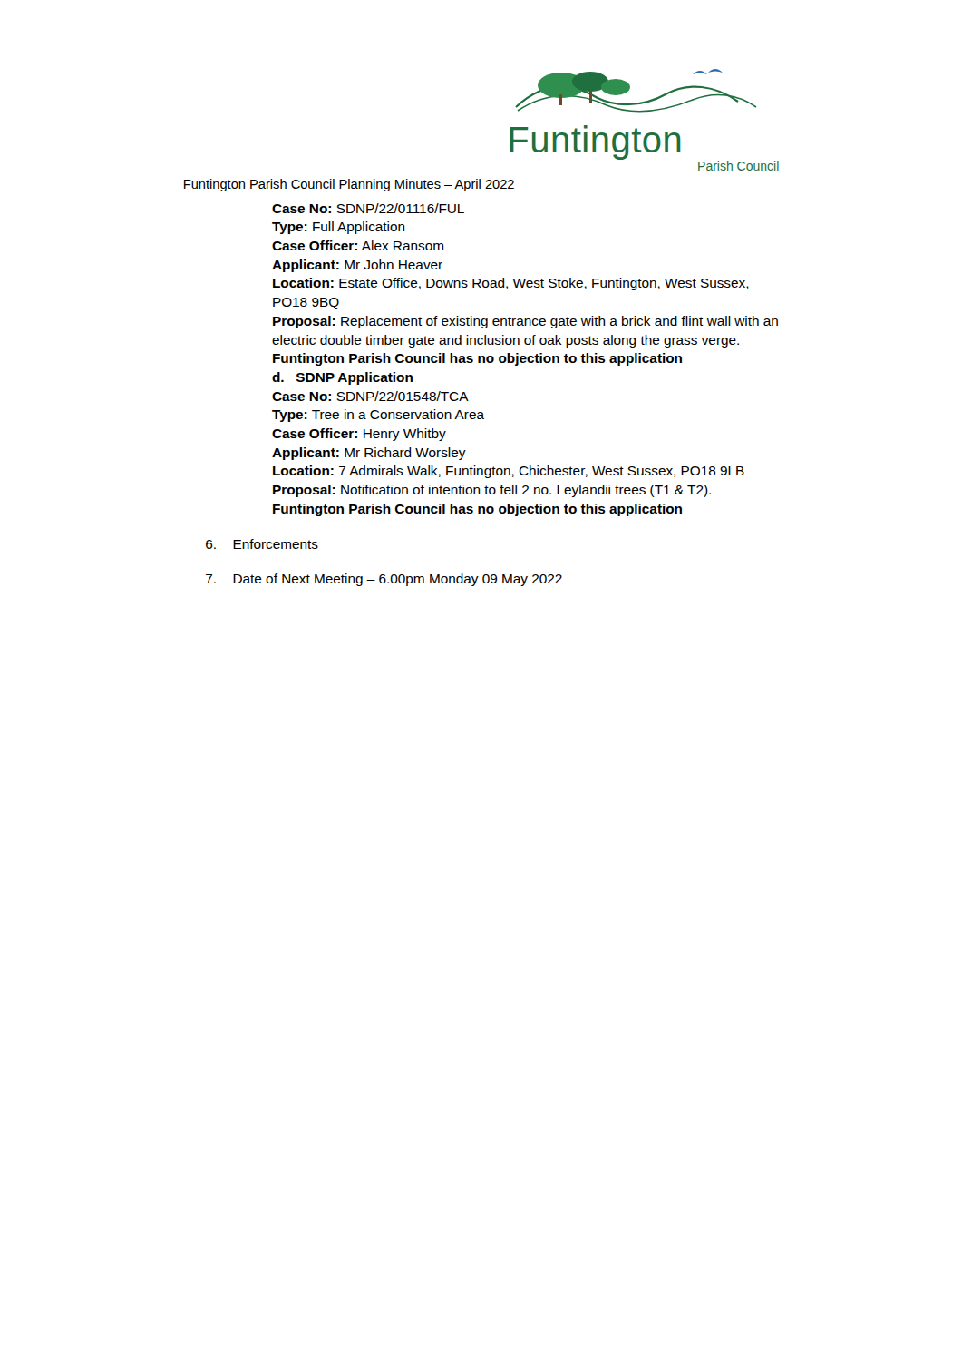Funtington
Parish Council
Funtington Parish Council Planning Minutes – April 2022
Case No: SDNP/22/01116/FUL
Type: Full Application
Case Officer: Alex Ransom
Applicant: Mr John Heaver
Location: Estate Office, Downs Road, West Stoke, Funtington, West Sussex, PO18 9BQ
Proposal: Replacement of existing entrance gate with a brick and flint wall with an electric double timber gate and inclusion of oak posts along the grass verge.
Funtington Parish Council has no objection to this application
d. SDNP Application
Case No: SDNP/22/01548/TCA
Type: Tree in a Conservation Area
Case Officer: Henry Whitby
Applicant: Mr Richard Worsley
Location: 7 Admirals Walk, Funtington, Chichester, West Sussex, PO18 9LB
Proposal: Notification of intention to fell 2 no. Leylandii trees (T1 & T2).
Funtington Parish Council has no objection to this application
Enforcements
Date of Next Meeting – 6.00pm Monday 09 May 2022